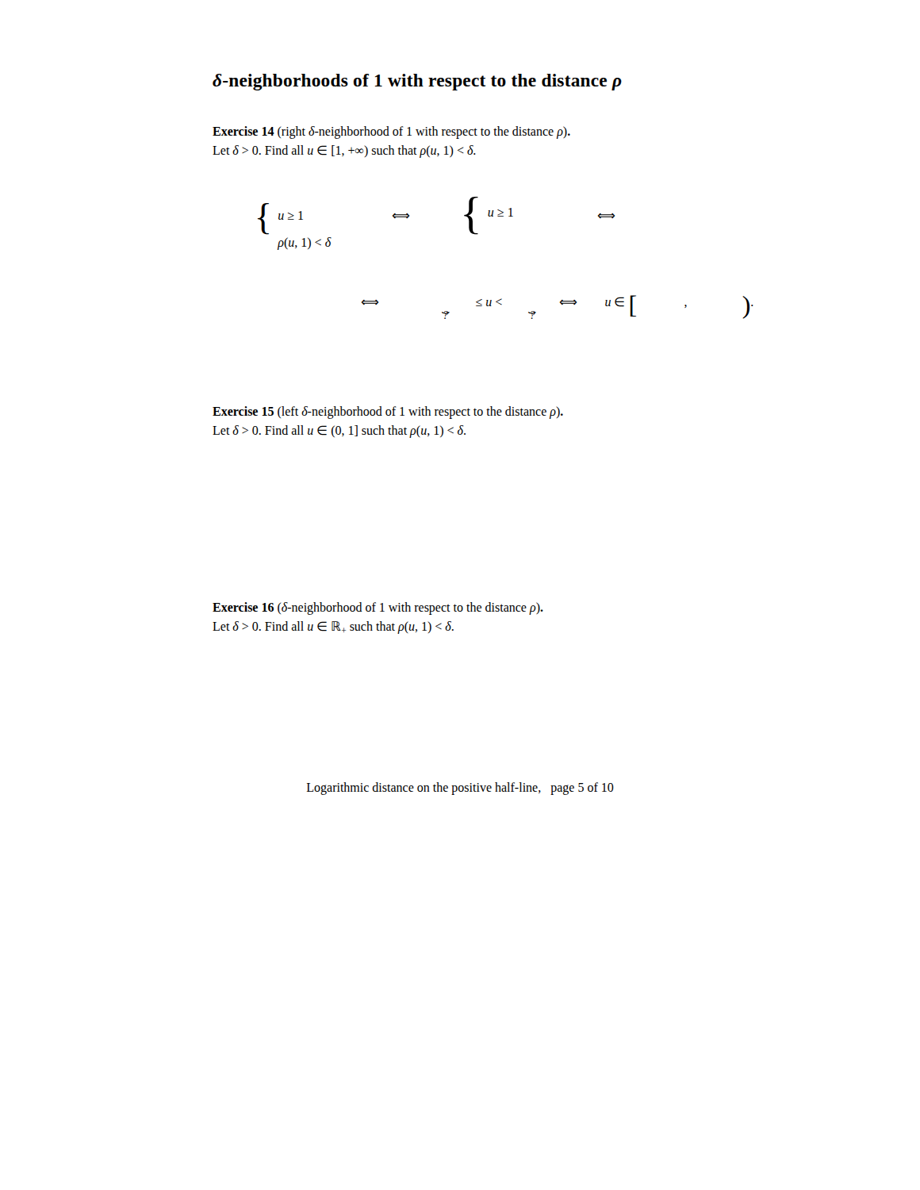δ-neighborhoods of 1 with respect to the distance ρ
Exercise 14 (right δ-neighborhood of 1 with respect to the distance ρ).
Let δ > 0. Find all u ∈ [1, +∞) such that ρ(u, 1) < δ.
{u ≥ 1 ρ(u, 1) < δ
⟺
{u ≥ 1
⟺
⟺
⏟? ≤ u < ⏟?
⟺
u ∈ [ , ).
Exercise 15 (left δ-neighborhood of 1 with respect to the distance ρ).
Let δ > 0. Find all u ∈ (0, 1] such that ρ(u, 1) < δ.
Exercise 16 (δ-neighborhood of 1 with respect to the distance ρ).
Let δ > 0. Find all u ∈ ℝ+ such that ρ(u, 1) < δ.
Logarithmic distance on the positive half-line, page 5 of 10